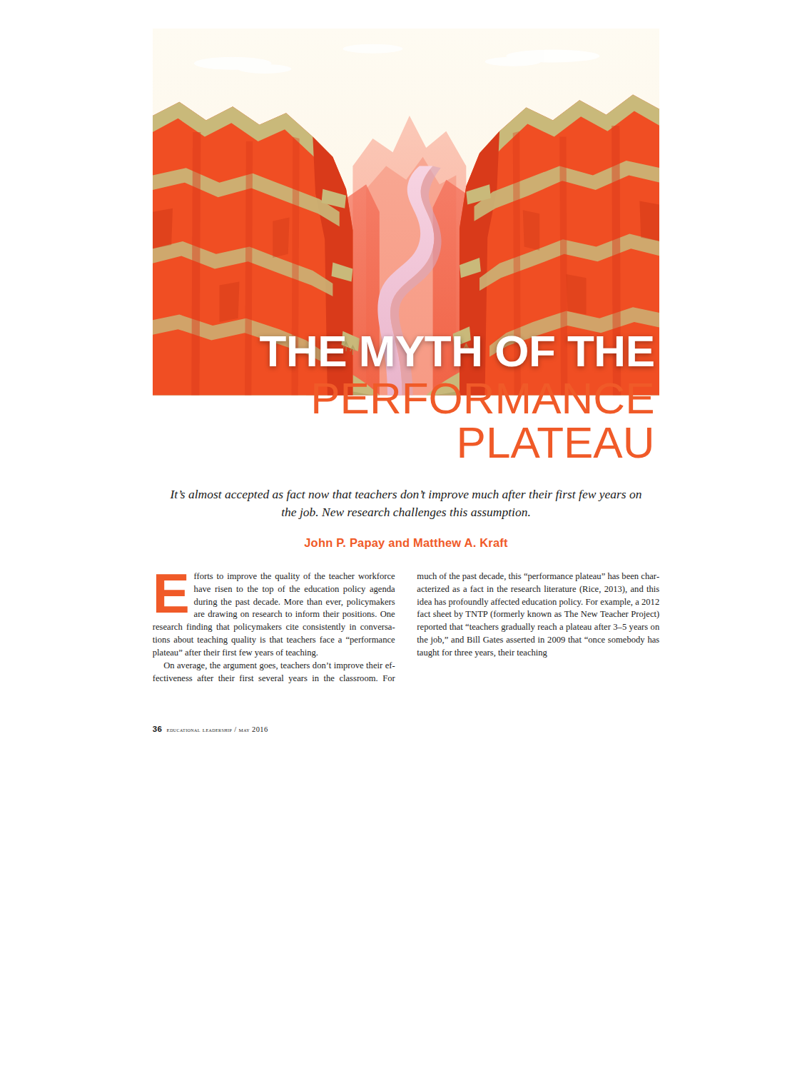THE MYTH OF THE
PERFORMANCE
PLATEAU
It’s almost accepted as fact now that teachers don’t improve much after their first few years on the job. New research challenges this assumption.
John P. Papay and Matthew A. Kraft
Efforts to improve the quality of the teacher workforce have risen to the top of the education policy agenda during the past decade. More than ever, policymakers are drawing on research to inform their positions. One research finding that policymakers cite consistently in conversations about teaching quality is that teachers face a “performance plateau” after their first few years of teaching.
On average, the argument goes, teachers don’t improve their effectiveness after their first several years in the classroom. For much of the past decade, this “performance plateau” has been characterized as a fact in the research literature (Rice, 2013), and this idea has profoundly affected education policy. For example, a 2012 fact sheet by TNTP (formerly known as The New Teacher Project) reported that “teachers gradually reach a plateau after 3–5 years on the job,” and Bill Gates asserted in 2009 that “once somebody has taught for three years, their teaching
36 EDUCATIONAL LEADERSHIP / MAY 2016